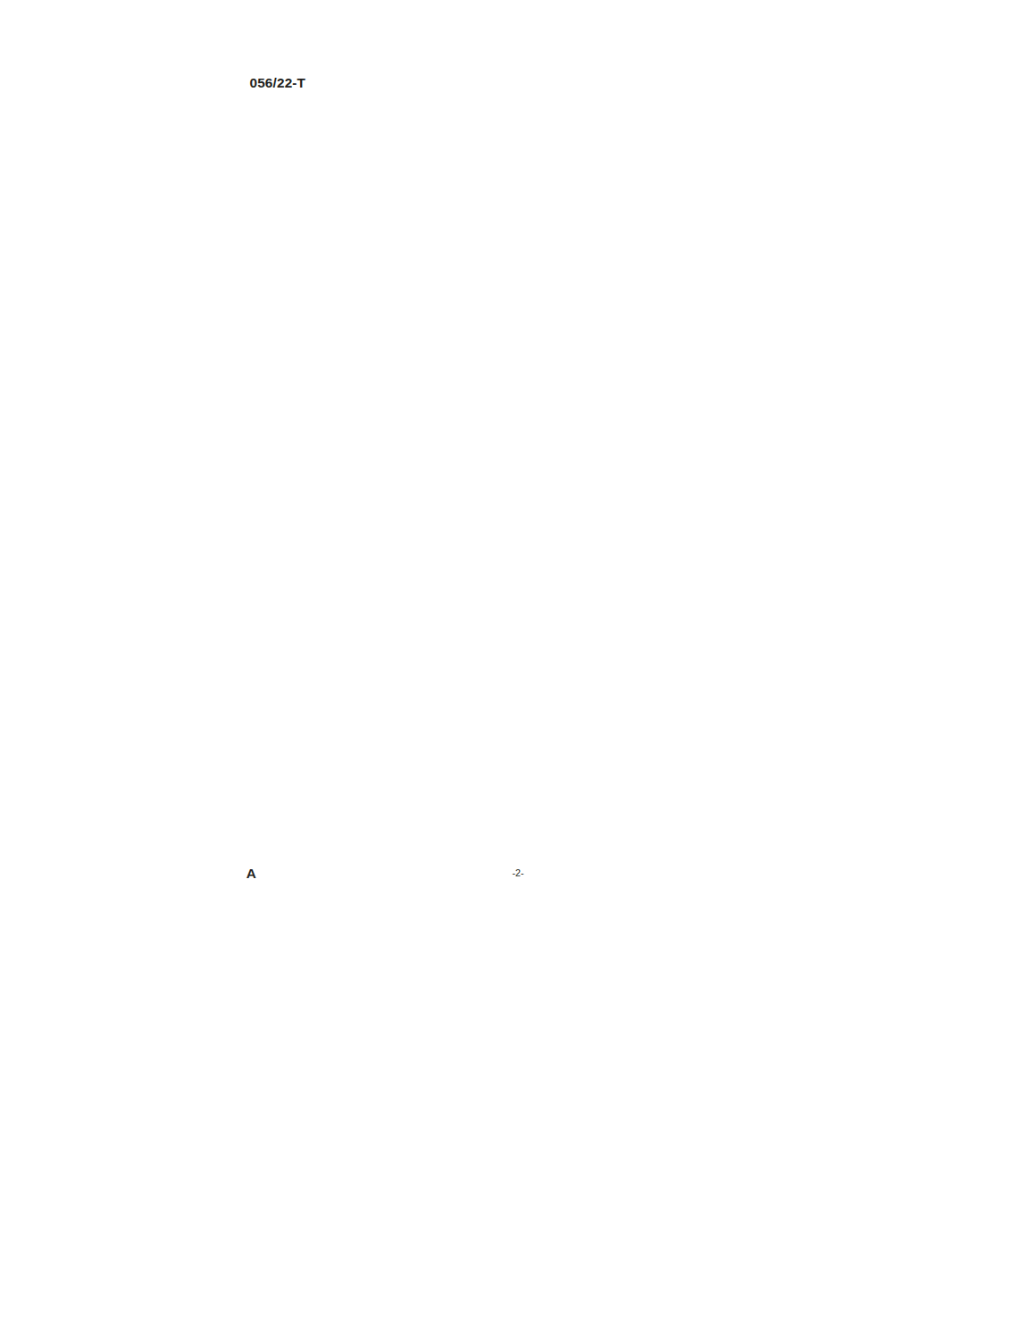056/22-T
A
-2-